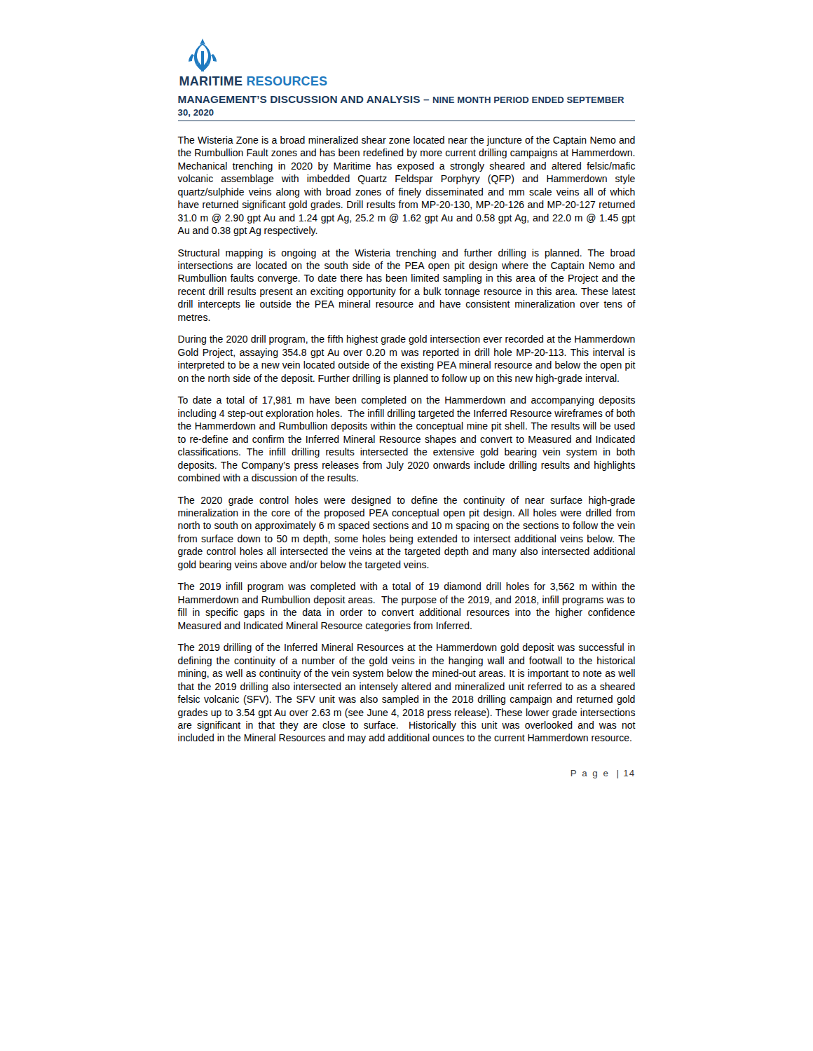MARITIME RESOURCES
MANAGEMENT’S DISCUSSION AND ANALYSIS – NINE MONTH PERIOD ENDED SEPTEMBER 30, 2020
The Wisteria Zone is a broad mineralized shear zone located near the juncture of the Captain Nemo and the Rumbullion Fault zones and has been redefined by more current drilling campaigns at Hammerdown. Mechanical trenching in 2020 by Maritime has exposed a strongly sheared and altered felsic/mafic volcanic assemblage with imbedded Quartz Feldspar Porphyry (QFP) and Hammerdown style quartz/sulphide veins along with broad zones of finely disseminated and mm scale veins all of which have returned significant gold grades. Drill results from MP-20-130, MP-20-126 and MP-20-127 returned 31.0 m @ 2.90 gpt Au and 1.24 gpt Ag, 25.2 m @ 1.62 gpt Au and 0.58 gpt Ag, and 22.0 m @ 1.45 gpt Au and 0.38 gpt Ag respectively.
Structural mapping is ongoing at the Wisteria trenching and further drilling is planned. The broad intersections are located on the south side of the PEA open pit design where the Captain Nemo and Rumbullion faults converge. To date there has been limited sampling in this area of the Project and the recent drill results present an exciting opportunity for a bulk tonnage resource in this area. These latest drill intercepts lie outside the PEA mineral resource and have consistent mineralization over tens of metres.
During the 2020 drill program, the fifth highest grade gold intersection ever recorded at the Hammerdown Gold Project, assaying 354.8 gpt Au over 0.20 m was reported in drill hole MP-20-113. This interval is interpreted to be a new vein located outside of the existing PEA mineral resource and below the open pit on the north side of the deposit. Further drilling is planned to follow up on this new high-grade interval.
To date a total of 17,981 m have been completed on the Hammerdown and accompanying deposits including 4 step-out exploration holes. The infill drilling targeted the Inferred Resource wireframes of both the Hammerdown and Rumbullion deposits within the conceptual mine pit shell. The results will be used to re-define and confirm the Inferred Mineral Resource shapes and convert to Measured and Indicated classifications. The infill drilling results intersected the extensive gold bearing vein system in both deposits. The Company’s press releases from July 2020 onwards include drilling results and highlights combined with a discussion of the results.
The 2020 grade control holes were designed to define the continuity of near surface high-grade mineralization in the core of the proposed PEA conceptual open pit design. All holes were drilled from north to south on approximately 6 m spaced sections and 10 m spacing on the sections to follow the vein from surface down to 50 m depth, some holes being extended to intersect additional veins below. The grade control holes all intersected the veins at the targeted depth and many also intersected additional gold bearing veins above and/or below the targeted veins.
The 2019 infill program was completed with a total of 19 diamond drill holes for 3,562 m within the Hammerdown and Rumbullion deposit areas. The purpose of the 2019, and 2018, infill programs was to fill in specific gaps in the data in order to convert additional resources into the higher confidence Measured and Indicated Mineral Resource categories from Inferred.
The 2019 drilling of the Inferred Mineral Resources at the Hammerdown gold deposit was successful in defining the continuity of a number of the gold veins in the hanging wall and footwall to the historical mining, as well as continuity of the vein system below the mined-out areas. It is important to note as well that the 2019 drilling also intersected an intensely altered and mineralized unit referred to as a sheared felsic volcanic (SFV). The SFV unit was also sampled in the 2018 drilling campaign and returned gold grades up to 3.54 gpt Au over 2.63 m (see June 4, 2018 press release). These lower grade intersections are significant in that they are close to surface. Historically this unit was overlooked and was not included in the Mineral Resources and may add additional ounces to the current Hammerdown resource.
P a g e | 14